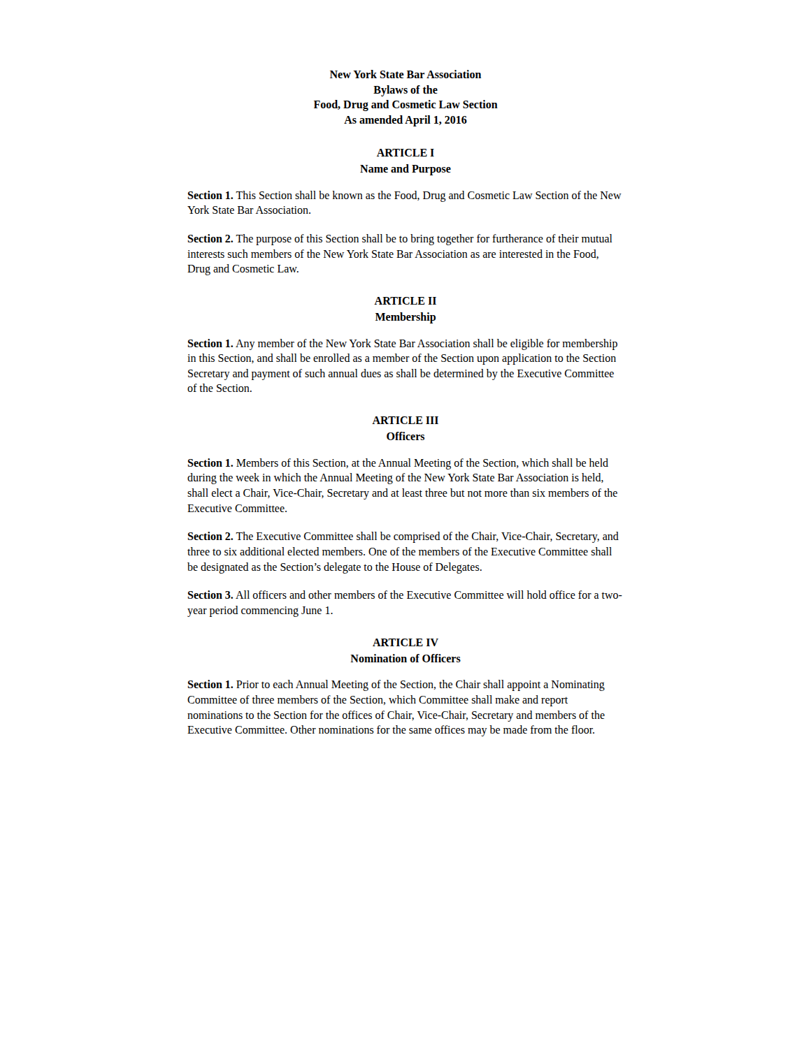New York State Bar Association
Bylaws of the
Food, Drug and Cosmetic Law Section
As amended April 1, 2016
ARTICLE I
Name and Purpose
Section 1. This Section shall be known as the Food, Drug and Cosmetic Law Section of the New York State Bar Association.
Section 2. The purpose of this Section shall be to bring together for furtherance of their mutual interests such members of the New York State Bar Association as are interested in the Food, Drug and Cosmetic Law.
ARTICLE II
Membership
Section 1. Any member of the New York State Bar Association shall be eligible for membership in this Section, and shall be enrolled as a member of the Section upon application to the Section Secretary and payment of such annual dues as shall be determined by the Executive Committee of the Section.
ARTICLE III
Officers
Section 1. Members of this Section, at the Annual Meeting of the Section, which shall be held during the week in which the Annual Meeting of the New York State Bar Association is held, shall elect a Chair, Vice-Chair, Secretary and at least three but not more than six members of the Executive Committee.
Section 2. The Executive Committee shall be comprised of the Chair, Vice-Chair, Secretary, and three to six additional elected members. One of the members of the Executive Committee shall be designated as the Section’s delegate to the House of Delegates.
Section 3. All officers and other members of the Executive Committee will hold office for a two-year period commencing June 1.
ARTICLE IV
Nomination of Officers
Section 1. Prior to each Annual Meeting of the Section, the Chair shall appoint a Nominating Committee of three members of the Section, which Committee shall make and report nominations to the Section for the offices of Chair, Vice-Chair, Secretary and members of the Executive Committee. Other nominations for the same offices may be made from the floor.